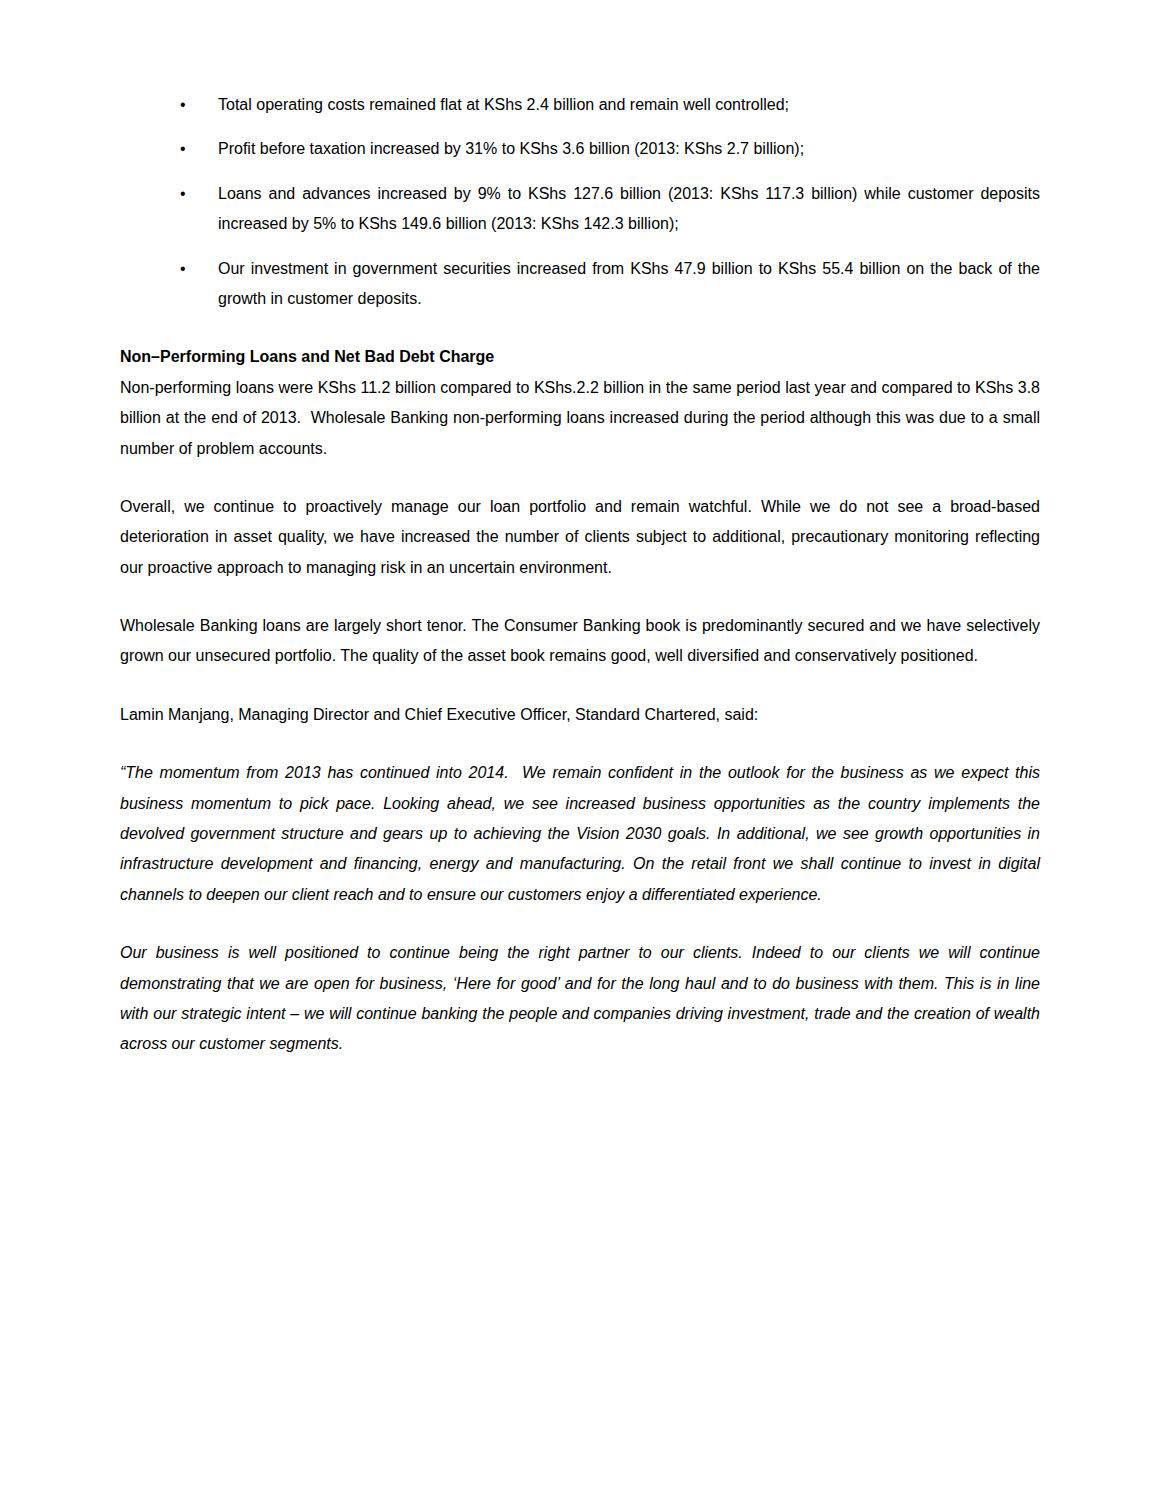Total operating costs remained flat at KShs 2.4 billion and remain well controlled;
Profit before taxation increased by 31% to KShs 3.6 billion (2013: KShs 2.7 billion);
Loans and advances increased by 9% to KShs 127.6 billion (2013: KShs 117.3 billion) while customer deposits increased by 5% to KShs 149.6 billion (2013: KShs 142.3 billion);
Our investment in government securities increased from KShs 47.9 billion to KShs 55.4 billion on the back of the growth in customer deposits.
Non–Performing Loans and Net Bad Debt Charge
Non-performing loans were KShs 11.2 billion compared to KShs.2.2 billion in the same period last year and compared to KShs 3.8 billion at the end of 2013. Wholesale Banking non-performing loans increased during the period although this was due to a small number of problem accounts.
Overall, we continue to proactively manage our loan portfolio and remain watchful. While we do not see a broad-based deterioration in asset quality, we have increased the number of clients subject to additional, precautionary monitoring reflecting our proactive approach to managing risk in an uncertain environment.
Wholesale Banking loans are largely short tenor. The Consumer Banking book is predominantly secured and we have selectively grown our unsecured portfolio. The quality of the asset book remains good, well diversified and conservatively positioned.
Lamin Manjang, Managing Director and Chief Executive Officer, Standard Chartered, said:
“The momentum from 2013 has continued into 2014. We remain confident in the outlook for the business as we expect this business momentum to pick pace. Looking ahead, we see increased business opportunities as the country implements the devolved government structure and gears up to achieving the Vision 2030 goals. In additional, we see growth opportunities in infrastructure development and financing, energy and manufacturing. On the retail front we shall continue to invest in digital channels to deepen our client reach and to ensure our customers enjoy a differentiated experience.
Our business is well positioned to continue being the right partner to our clients. Indeed to our clients we will continue demonstrating that we are open for business, ‘Here for good’ and for the long haul and to do business with them. This is in line with our strategic intent – we will continue banking the people and companies driving investment, trade and the creation of wealth across our customer segments.